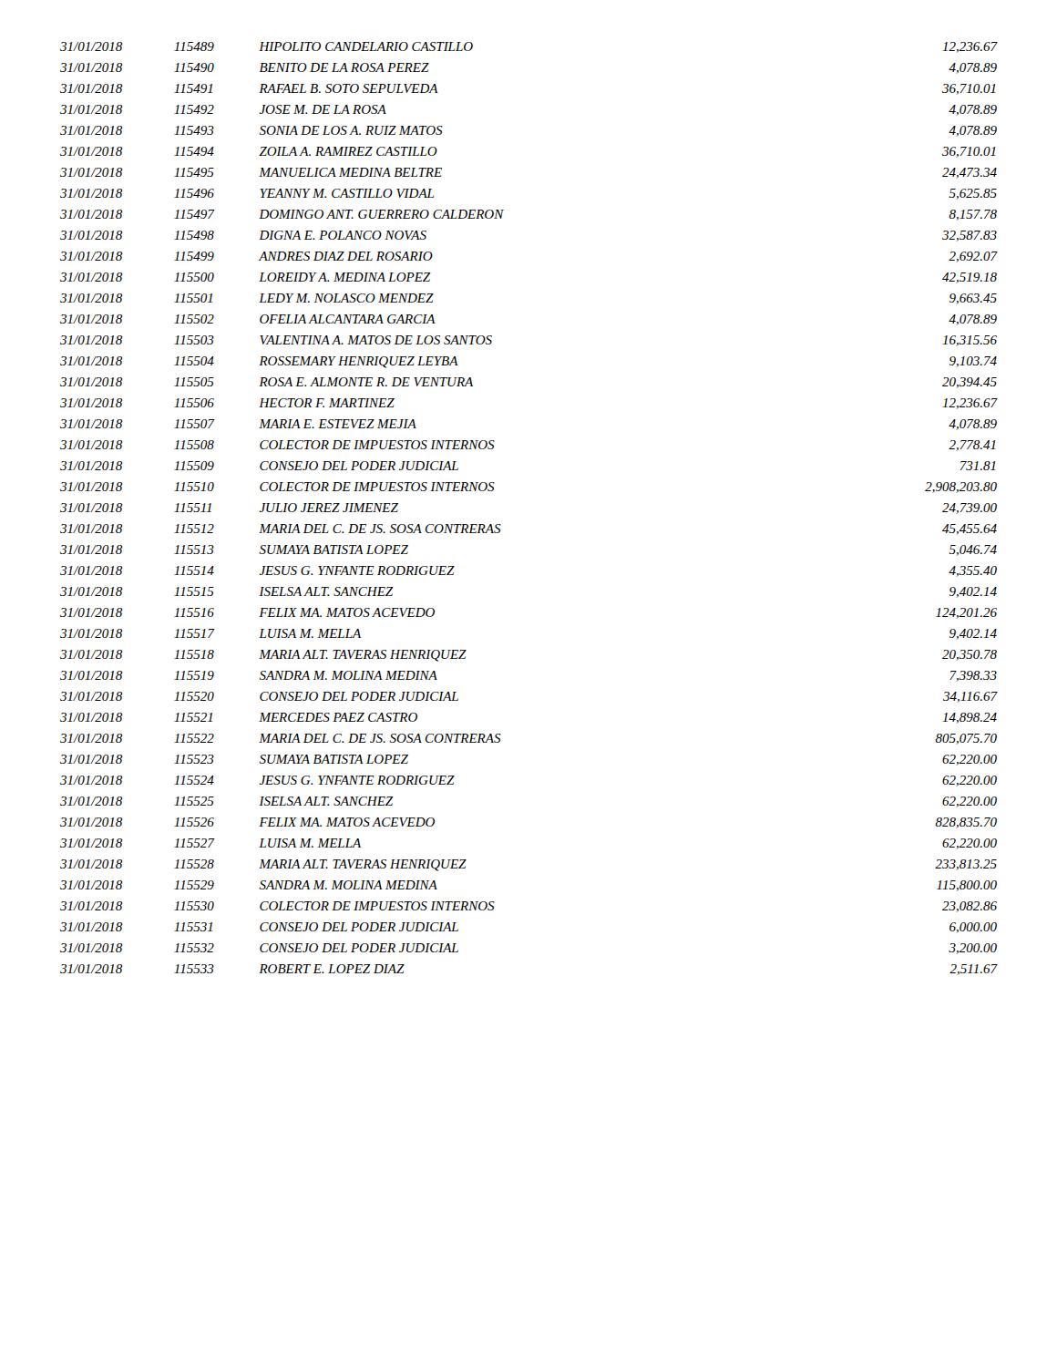| 31/01/2018 | 115489 | HIPOLITO CANDELARIO CASTILLO | 12,236.67 |
| 31/01/2018 | 115490 | BENITO DE LA ROSA PEREZ | 4,078.89 |
| 31/01/2018 | 115491 | RAFAEL B. SOTO SEPULVEDA | 36,710.01 |
| 31/01/2018 | 115492 | JOSE M. DE LA ROSA | 4,078.89 |
| 31/01/2018 | 115493 | SONIA DE LOS A. RUIZ MATOS | 4,078.89 |
| 31/01/2018 | 115494 | ZOILA A. RAMIREZ CASTILLO | 36,710.01 |
| 31/01/2018 | 115495 | MANUELICA MEDINA BELTRE | 24,473.34 |
| 31/01/2018 | 115496 | YEANNY M. CASTILLO VIDAL | 5,625.85 |
| 31/01/2018 | 115497 | DOMINGO ANT. GUERRERO CALDERON | 8,157.78 |
| 31/01/2018 | 115498 | DIGNA E. POLANCO NOVAS | 32,587.83 |
| 31/01/2018 | 115499 | ANDRES DIAZ DEL ROSARIO | 2,692.07 |
| 31/01/2018 | 115500 | LOREIDY A. MEDINA LOPEZ | 42,519.18 |
| 31/01/2018 | 115501 | LEDY M. NOLASCO MENDEZ | 9,663.45 |
| 31/01/2018 | 115502 | OFELIA ALCANTARA GARCIA | 4,078.89 |
| 31/01/2018 | 115503 | VALENTINA A. MATOS DE LOS SANTOS | 16,315.56 |
| 31/01/2018 | 115504 | ROSSEMARY HENRIQUEZ LEYBA | 9,103.74 |
| 31/01/2018 | 115505 | ROSA E. ALMONTE R. DE VENTURA | 20,394.45 |
| 31/01/2018 | 115506 | HECTOR F. MARTINEZ | 12,236.67 |
| 31/01/2018 | 115507 | MARIA E. ESTEVEZ MEJIA | 4,078.89 |
| 31/01/2018 | 115508 | COLECTOR DE IMPUESTOS INTERNOS | 2,778.41 |
| 31/01/2018 | 115509 | CONSEJO DEL PODER JUDICIAL | 731.81 |
| 31/01/2018 | 115510 | COLECTOR DE IMPUESTOS INTERNOS | 2,908,203.80 |
| 31/01/2018 | 115511 | JULIO JEREZ JIMENEZ | 24,739.00 |
| 31/01/2018 | 115512 | MARIA DEL C. DE JS. SOSA CONTRERAS | 45,455.64 |
| 31/01/2018 | 115513 | SUMAYA BATISTA LOPEZ | 5,046.74 |
| 31/01/2018 | 115514 | JESUS G. YNFANTE RODRIGUEZ | 4,355.40 |
| 31/01/2018 | 115515 | ISELSA ALT. SANCHEZ | 9,402.14 |
| 31/01/2018 | 115516 | FELIX MA. MATOS ACEVEDO | 124,201.26 |
| 31/01/2018 | 115517 | LUISA M. MELLA | 9,402.14 |
| 31/01/2018 | 115518 | MARIA ALT. TAVERAS HENRIQUEZ | 20,350.78 |
| 31/01/2018 | 115519 | SANDRA M. MOLINA MEDINA | 7,398.33 |
| 31/01/2018 | 115520 | CONSEJO DEL PODER JUDICIAL | 34,116.67 |
| 31/01/2018 | 115521 | MERCEDES PAEZ CASTRO | 14,898.24 |
| 31/01/2018 | 115522 | MARIA DEL C. DE JS. SOSA CONTRERAS | 805,075.70 |
| 31/01/2018 | 115523 | SUMAYA BATISTA LOPEZ | 62,220.00 |
| 31/01/2018 | 115524 | JESUS G. YNFANTE RODRIGUEZ | 62,220.00 |
| 31/01/2018 | 115525 | ISELSA ALT. SANCHEZ | 62,220.00 |
| 31/01/2018 | 115526 | FELIX MA. MATOS ACEVEDO | 828,835.70 |
| 31/01/2018 | 115527 | LUISA M. MELLA | 62,220.00 |
| 31/01/2018 | 115528 | MARIA ALT. TAVERAS HENRIQUEZ | 233,813.25 |
| 31/01/2018 | 115529 | SANDRA M. MOLINA MEDINA | 115,800.00 |
| 31/01/2018 | 115530 | COLECTOR DE IMPUESTOS INTERNOS | 23,082.86 |
| 31/01/2018 | 115531 | CONSEJO DEL PODER JUDICIAL | 6,000.00 |
| 31/01/2018 | 115532 | CONSEJO DEL PODER JUDICIAL | 3,200.00 |
| 31/01/2018 | 115533 | ROBERT E. LOPEZ DIAZ | 2,511.67 |